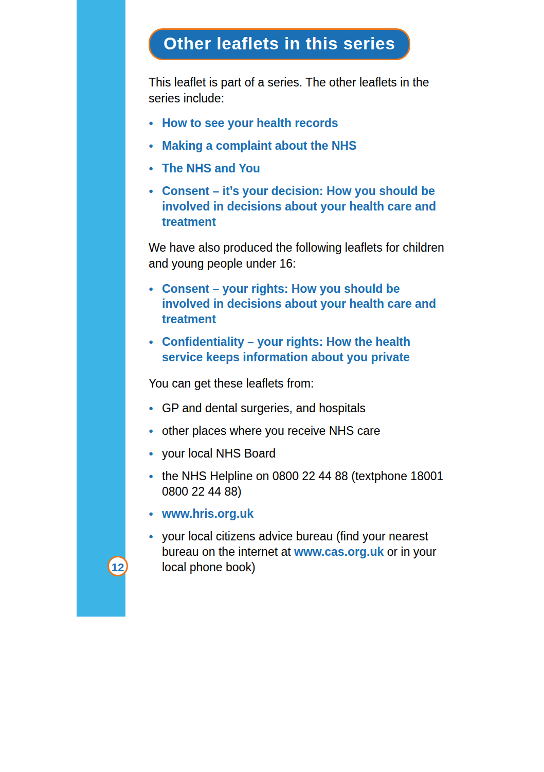12
Other leaflets in this series
This leaflet is part of a series. The other leaflets in the series include:
How to see your health records
Making a complaint about the NHS
The NHS and You
Consent – it’s your decision: How you should be involved in decisions about your health care and treatment
We have also produced the following leaflets for children and young people under 16:
Consent – your rights: How you should be involved in decisions about your health care and treatment
Confidentiality – your rights: How the health service keeps information about you private
You can get these leaflets from:
GP and dental surgeries, and hospitals
other places where you receive NHS care
your local NHS Board
the NHS Helpline on 0800 22 44 88 (textphone 18001 0800 22 44 88)
www.hris.org.uk
your local citizens advice bureau (find your nearest bureau on the internet at www.cas.org.uk or in your local phone book)